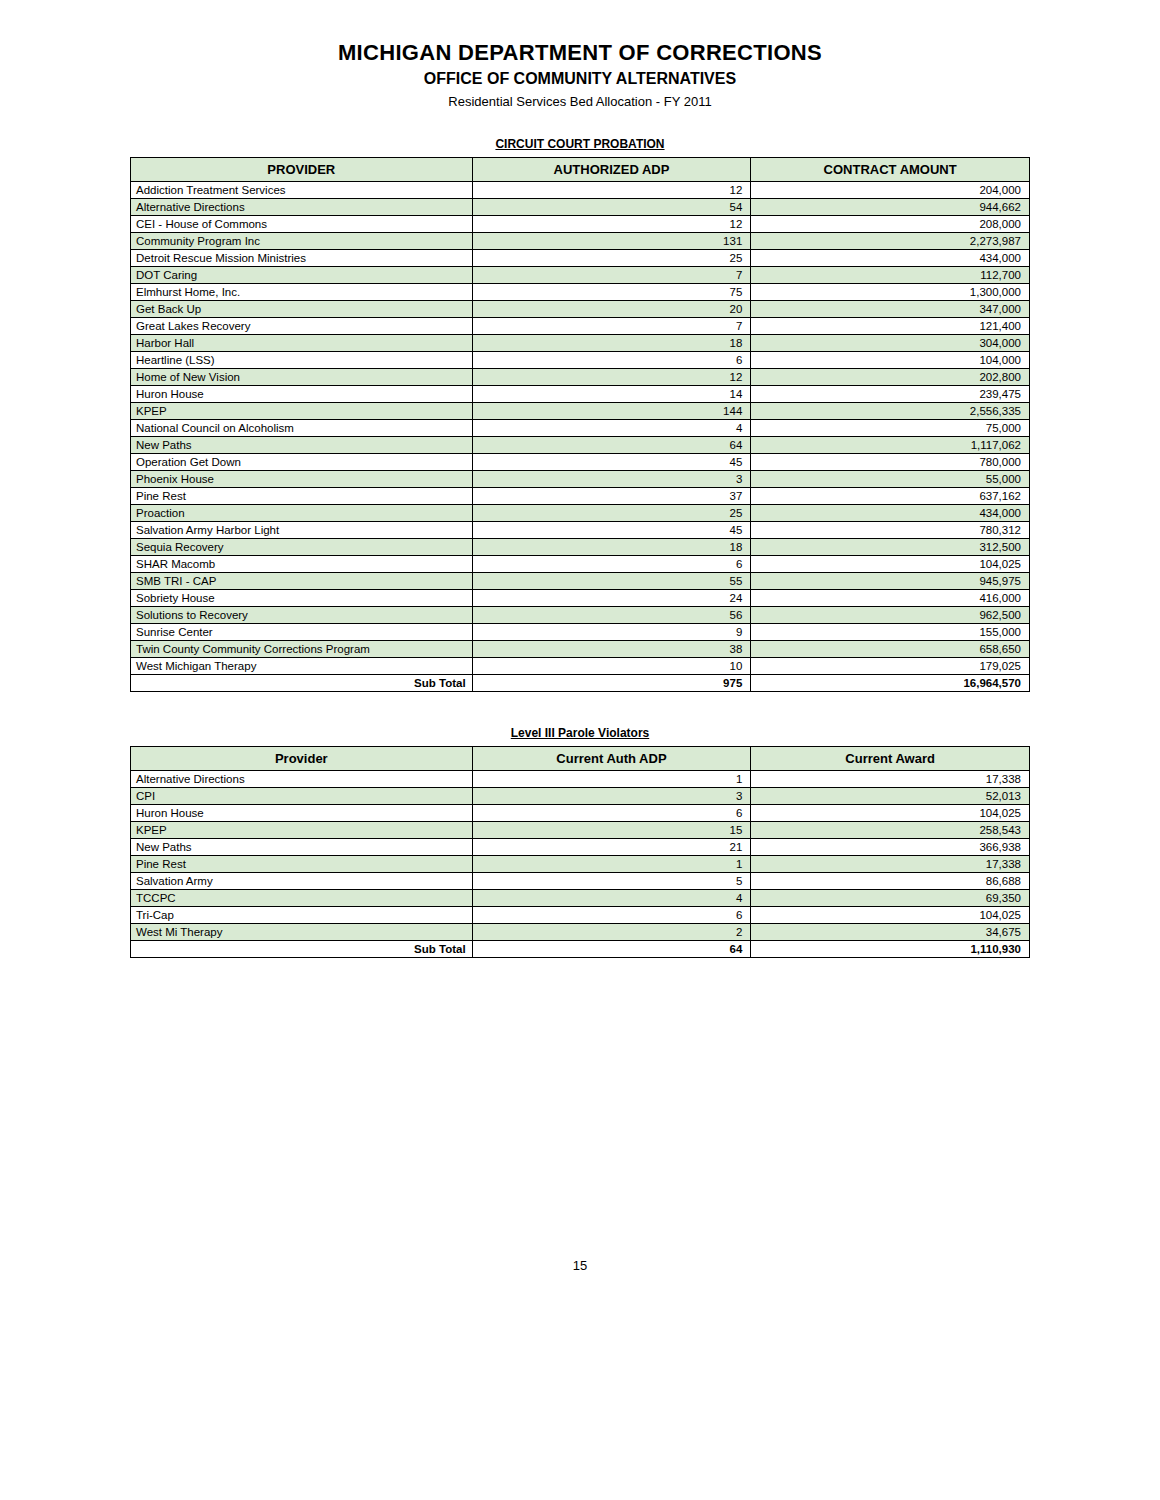MICHIGAN DEPARTMENT OF CORRECTIONS
OFFICE OF COMMUNITY ALTERNATIVES
Residential Services Bed Allocation - FY 2011
CIRCUIT COURT PROBATION
| PROVIDER | AUTHORIZED ADP | CONTRACT AMOUNT |
| --- | --- | --- |
| Addiction Treatment Services | 12 | 204,000 |
| Alternative Directions | 54 | 944,662 |
| CEI - House of Commons | 12 | 208,000 |
| Community Program Inc | 131 | 2,273,987 |
| Detroit Rescue Mission Ministries | 25 | 434,000 |
| DOT Caring | 7 | 112,700 |
| Elmhurst Home, Inc. | 75 | 1,300,000 |
| Get Back Up | 20 | 347,000 |
| Great Lakes Recovery | 7 | 121,400 |
| Harbor Hall | 18 | 304,000 |
| Heartline (LSS) | 6 | 104,000 |
| Home of New Vision | 12 | 202,800 |
| Huron House | 14 | 239,475 |
| KPEP | 144 | 2,556,335 |
| National Council on Alcoholism | 4 | 75,000 |
| New Paths | 64 | 1,117,062 |
| Operation Get Down | 45 | 780,000 |
| Phoenix House | 3 | 55,000 |
| Pine Rest | 37 | 637,162 |
| Proaction | 25 | 434,000 |
| Salvation Army Harbor Light | 45 | 780,312 |
| Sequia Recovery | 18 | 312,500 |
| SHAR Macomb | 6 | 104,025 |
| SMB TRI - CAP | 55 | 945,975 |
| Sobriety House | 24 | 416,000 |
| Solutions to Recovery | 56 | 962,500 |
| Sunrise Center | 9 | 155,000 |
| Twin County Community Corrections Program | 38 | 658,650 |
| West Michigan Therapy | 10 | 179,025 |
| Sub Total | 975 | 16,964,570 |
Level III Parole Violators
| Provider | Current Auth ADP | Current Award |
| --- | --- | --- |
| Alternative Directions | 1 | 17,338 |
| CPI | 3 | 52,013 |
| Huron House | 6 | 104,025 |
| KPEP | 15 | 258,543 |
| New Paths | 21 | 366,938 |
| Pine Rest | 1 | 17,338 |
| Salvation Army | 5 | 86,688 |
| TCCPC | 4 | 69,350 |
| Tri-Cap | 6 | 104,025 |
| West Mi Therapy | 2 | 34,675 |
| Sub Total | 64 | 1,110,930 |
15